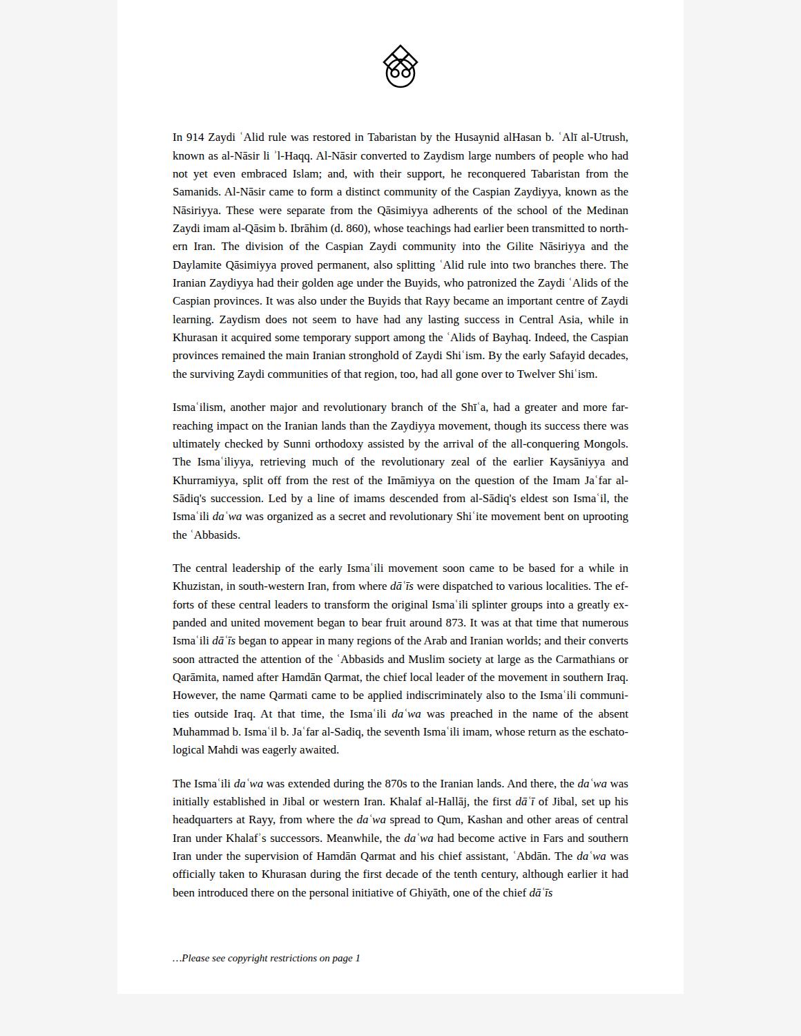In 914 Zaydi ʿAlid rule was restored in Tabaristan by the Husaynid alHasan b. ʿAlī al-Utrush, known as al-Nāsir li ʾl-Haqq. Al-Nāsir converted to Zaydism large numbers of people who had not yet even embraced Islam; and, with their support, he reconquered Tabaristan from the Samanids. Al-Nāsir came to form a distinct community of the Caspian Zaydiyya, known as the Nāsiriyya. These were separate from the Qāsimiyya adherents of the school of the Medinan Zaydi imam al-Qāsim b. Ibrāhim (d. 860), whose teachings had earlier been transmitted to northern Iran. The division of the Caspian Zaydi community into the Gilite Nāsiriyya and the Daylamite Qāsimiyya proved permanent, also splitting ʿAlid rule into two branches there. The Iranian Zaydiyya had their golden age under the Buyids, who patronized the Zaydi ʿAlids of the Caspian provinces. It was also under the Buyids that Rayy became an important centre of Zaydi learning. Zaydism does not seem to have had any lasting success in Central Asia, while in Khurasan it acquired some temporary support among the ʿAlids of Bayhaq. Indeed, the Caspian provinces remained the main Iranian stronghold of Zaydi Shiʿism. By the early Safayid decades, the surviving Zaydi communities of that region, too, had all gone over to Twelver Shiʿism.
Ismaʿilism, another major and revolutionary branch of the Shīʿa, had a greater and more far-reaching impact on the Iranian lands than the Zaydiyya movement, though its success there was ultimately checked by Sunni orthodoxy assisted by the arrival of the all-conquering Mongols. The Ismaʿiliyya, retrieving much of the revolutionary zeal of the earlier Kaysāniyya and Khurramiyya, split off from the rest of the Imāmiyya on the question of the Imam Jaʿfar al-Sādiq's succession. Led by a line of imams descended from al-Sādiq's eldest son Ismaʿil, the Ismaʿili daʿwa was organized as a secret and revolutionary Shiʿite movement bent on uprooting the ʿAbbasids.
The central leadership of the early Ismaʿili movement soon came to be based for a while in Khuzistan, in south-western Iran, from where dāʿīs were dispatched to various localities. The efforts of these central leaders to transform the original Ismaʿili splinter groups into a greatly expanded and united movement began to bear fruit around 873. It was at that time that numerous Ismaʿili dāʿīs began to appear in many regions of the Arab and Iranian worlds; and their converts soon attracted the attention of the ʿAbbasids and Muslim society at large as the Carmathians or Qarāmita, named after Hamdān Qarmat, the chief local leader of the movement in southern Iraq. However, the name Qarmati came to be applied indiscriminately also to the Ismaʿili communities outside Iraq. At that time, the Ismaʿili daʿwa was preached in the name of the absent Muhammad b. Ismaʿil b. Jaʿfar al-Sadiq, the seventh Ismaʿili imam, whose return as the eschatological Mahdi was eagerly awaited.
The Ismaʿili daʿwa was extended during the 870s to the Iranian lands. And there, the daʿwa was initially established in Jibal or western Iran. Khalaf al-Hallāj, the first dāʿī of Jibal, set up his headquarters at Rayy, from where the daʿwa spread to Qum, Kashan and other areas of central Iran under Khalafʾs successors. Meanwhile, the daʿwa had become active in Fars and southern Iran under the supervision of Hamdān Qarmat and his chief assistant, ʿAbdān. The daʿwa was officially taken to Khurasan during the first decade of the tenth century, although earlier it had been introduced there on the personal initiative of Ghiyāth, one of the chief dāʿīs
…Please see copyright restrictions on page 1